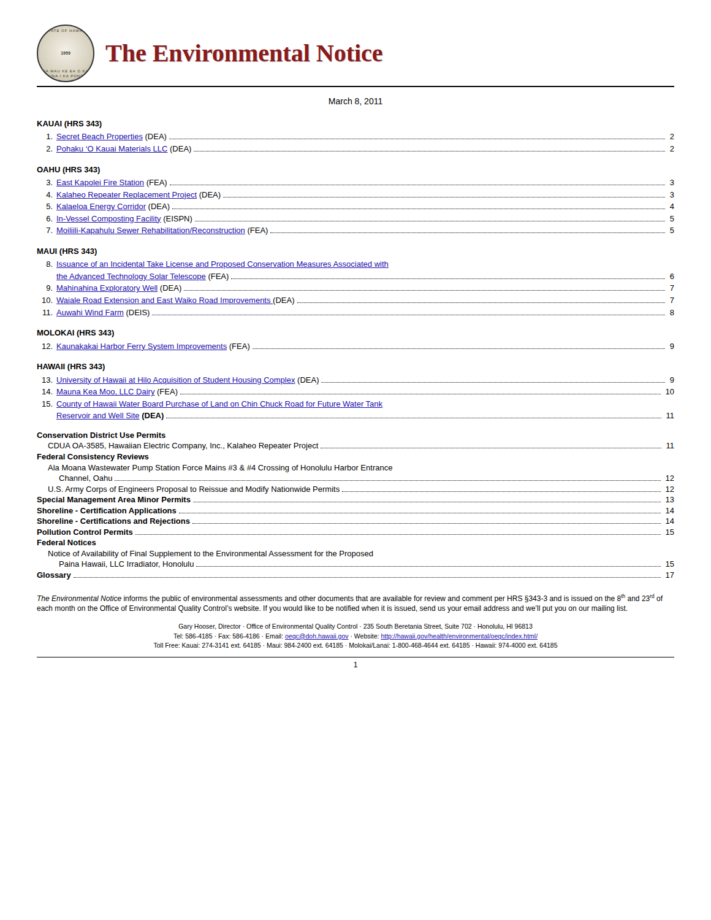STATE OF HAWAII
1959
UA MAU KE EA O KA AINA I KA PONO
The Environmental Notice
March 8, 2011
KAUAI (HRS 343)
1. Secret Beach Properties (DEA) 2
2. Pohaku ‘O Kauai Materials LLC (DEA) 2
OAHU (HRS 343)
3. East Kapolei Fire Station (FEA) 3
4. Kalaheo Repeater Replacement Project (DEA) 3
5. Kalaeloa Energy Corridor (DEA) 4
6. In-Vessel Composting Facility (EISPN) 5
7. Moiliili-Kapahulu Sewer Rehabilitation/Reconstruction (FEA) 5
MAUI (HRS 343)
8. Issuance of an Incidental Take License and Proposed Conservation Measures Associated with
the Advanced Technology Solar Telescope (FEA) 6
9. Mahinahina Exploratory Well (DEA) 7
10. Waiale Road Extension and East Waiko Road Improvements (DEA) 7
11. Auwahi Wind Farm (DEIS) 8
MOLOKAI (HRS 343)
12. Kaunakakai Harbor Ferry System Improvements (FEA) 9
HAWAII (HRS 343)
13. University of Hawaii at Hilo Acquisition of Student Housing Complex (DEA) 9
14. Mauna Kea Moo, LLC Dairy (FEA) 10
15. County of Hawaii Water Board Purchase of Land on Chin Chuck Road for Future Water Tank
Reservoir and Well Site (DEA) 11
Conservation District Use Permits
CDUA OA-3585, Hawaiian Electric Company, Inc., Kalaheo Repeater Project 11
Federal Consistency Reviews
Ala Moana Wastewater Pump Station Force Mains #3 & #4 Crossing of Honolulu Harbor Entrance
Channel, Oahu 12
U.S. Army Corps of Engineers Proposal to Reissue and Modify Nationwide Permits 12
Special Management Area Minor Permits 13
Shoreline - Certification Applications 14
Shoreline - Certifications and Rejections 14
Pollution Control Permits 15
Federal Notices
Notice of Availability of Final Supplement to the Environmental Assessment for the Proposed
Paina Hawaii, LLC Irradiator, Honolulu 15
Glossary 17
The Environmental Notice informs the public of environmental assessments and other documents that are available for review and comment per HRS §343-3 and is issued on the 8th and 23rd of each month on the Office of Environmental Quality Control’s website. If you would like to be notified when it is issued, send us your email address and we’ll put you on our mailing list.
Gary Hooser, Director · Office of Environmental Quality Control · 235 South Beretania Street, Suite 702 · Honolulu, HI 96813
Tel: 586-4185 · Fax: 586-4186 · Email: oeqc@doh.hawaii.gov · Website: http://hawaii.gov/health/environmental/oeqc/index.html/
Toll Free: Kauai: 274-3141 ext. 64185 · Maui: 984-2400 ext. 64185 · Molokai/Lanai: 1-800-468-4644 ext. 64185 · Hawaii: 974-4000 ext. 64185
1